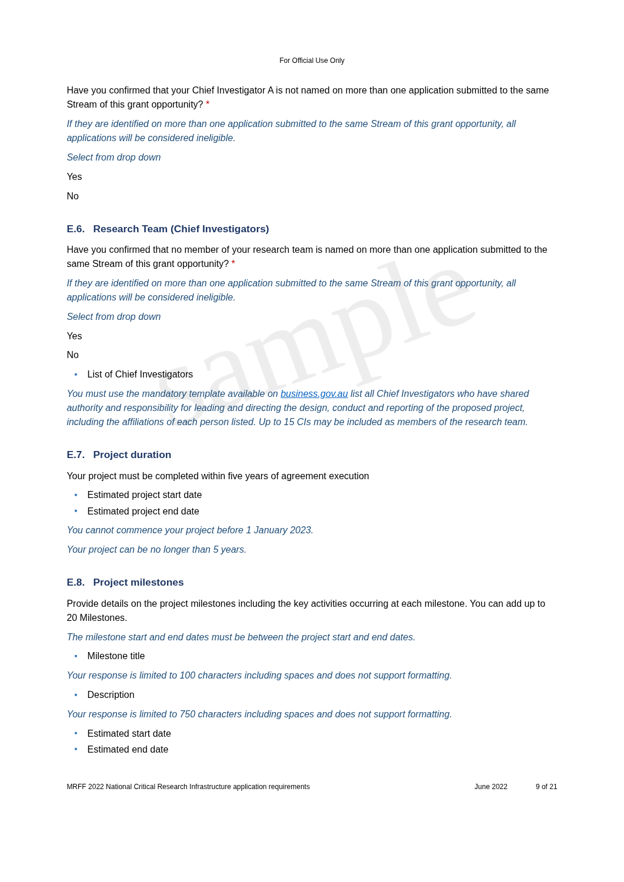sample
For Official Use Only
Have you confirmed that your Chief Investigator A is not named on more than one application submitted to the same Stream of this grant opportunity? *
If they are identified on more than one application submitted to the same Stream of this grant opportunity, all applications will be considered ineligible.
Select from drop down
Yes
No
E.6. Research Team (Chief Investigators)
Have you confirmed that no member of your research team is named on more than one application submitted to the same Stream of this grant opportunity? *
If they are identified on more than one application submitted to the same Stream of this grant opportunity, all applications will be considered ineligible.
Select from drop down
Yes
No
List of Chief Investigators
You must use the mandatory template available on business.gov.au list all Chief Investigators who have shared authority and responsibility for leading and directing the design, conduct and reporting of the proposed project, including the affiliations of each person listed. Up to 15 CIs may be included as members of the research team.
E.7. Project duration
Your project must be completed within five years of agreement execution
Estimated project start date
Estimated project end date
You cannot commence your project before 1 January 2023.
Your project can be no longer than 5 years.
E.8. Project milestones
Provide details on the project milestones including the key activities occurring at each milestone. You can add up to 20 Milestones.
The milestone start and end dates must be between the project start and end dates.
Milestone title
Your response is limited to 100 characters including spaces and does not support formatting.
Description
Your response is limited to 750 characters including spaces and does not support formatting.
Estimated start date
Estimated end date
MRFF 2022 National Critical Research Infrastructure application requirements
June 2022
9 of 21